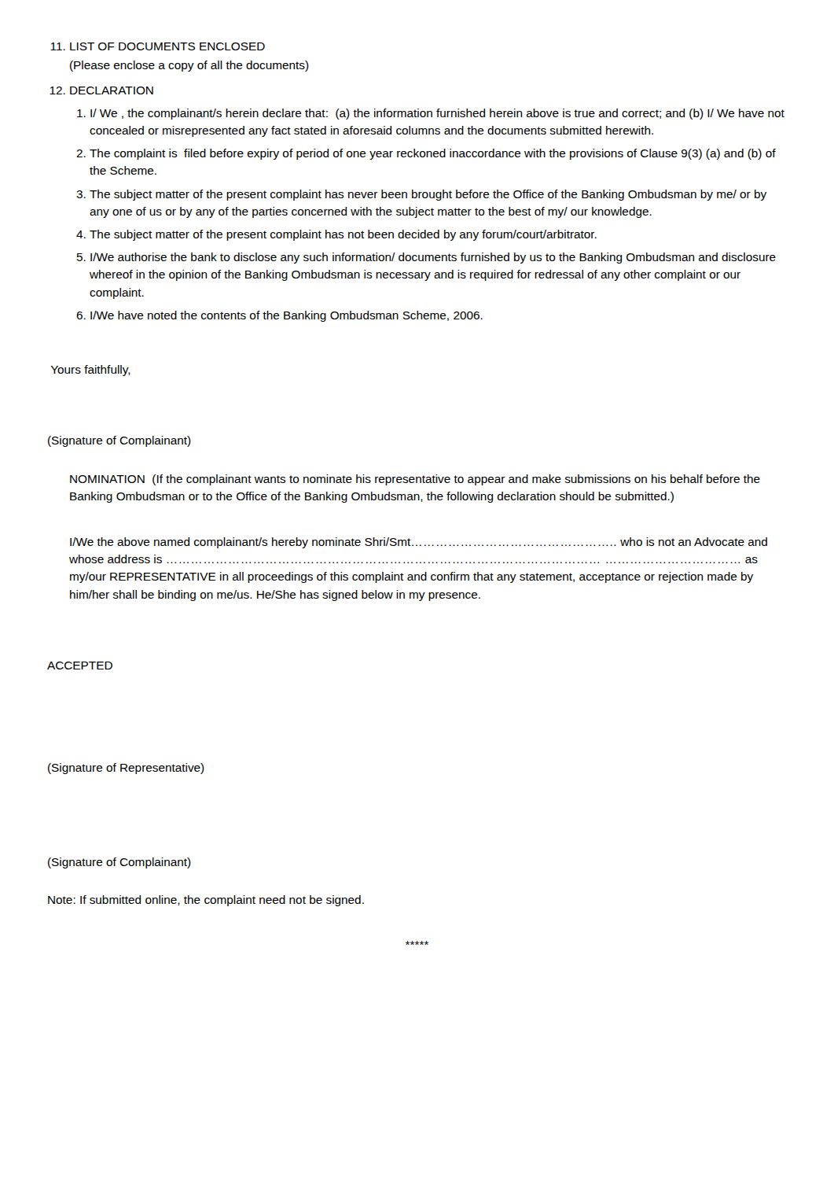LIST OF DOCUMENTS ENCLOSED
(Please enclose a copy of all the documents)
DECLARATION
I/ We , the complainant/s herein declare that: (a) the information furnished herein above is true and correct; and (b) I/ We have not concealed or misrepresented any fact stated in aforesaid columns and the documents submitted herewith.
The complaint is filed before expiry of period of one year reckoned inaccordance with the provisions of Clause 9(3) (a) and (b) of the Scheme.
The subject matter of the present complaint has never been brought before the Office of the Banking Ombudsman by me/ or by any one of us or by any of the parties concerned with the subject matter to the best of my/ our knowledge.
The subject matter of the present complaint has not been decided by any forum/court/arbitrator.
I/We authorise the bank to disclose any such information/ documents furnished by us to the Banking Ombudsman and disclosure whereof in the opinion of the Banking Ombudsman is necessary and is required for redressal of any other complaint or our complaint.
I/We have noted the contents of the Banking Ombudsman Scheme, 2006.
Yours faithfully,
(Signature of Complainant)
NOMINATION (If the complainant wants to nominate his representative to appear and make submissions on his behalf before the Banking Ombudsman or to the Office of the Banking Ombudsman, the following declaration should be submitted.)
I/We the above named complainant/s hereby nominate Shri/Smt………………………………………….. who is not an Advocate and whose address is …………………………………………………………………………………………… …………………………… as my/our REPRESENTATIVE in all proceedings of this complaint and confirm that any statement, acceptance or rejection made by him/her shall be binding on me/us. He/She has signed below in my presence.
ACCEPTED
(Signature of Representative)
(Signature of Complainant)
Note: If submitted online, the complaint need not be signed.
*****